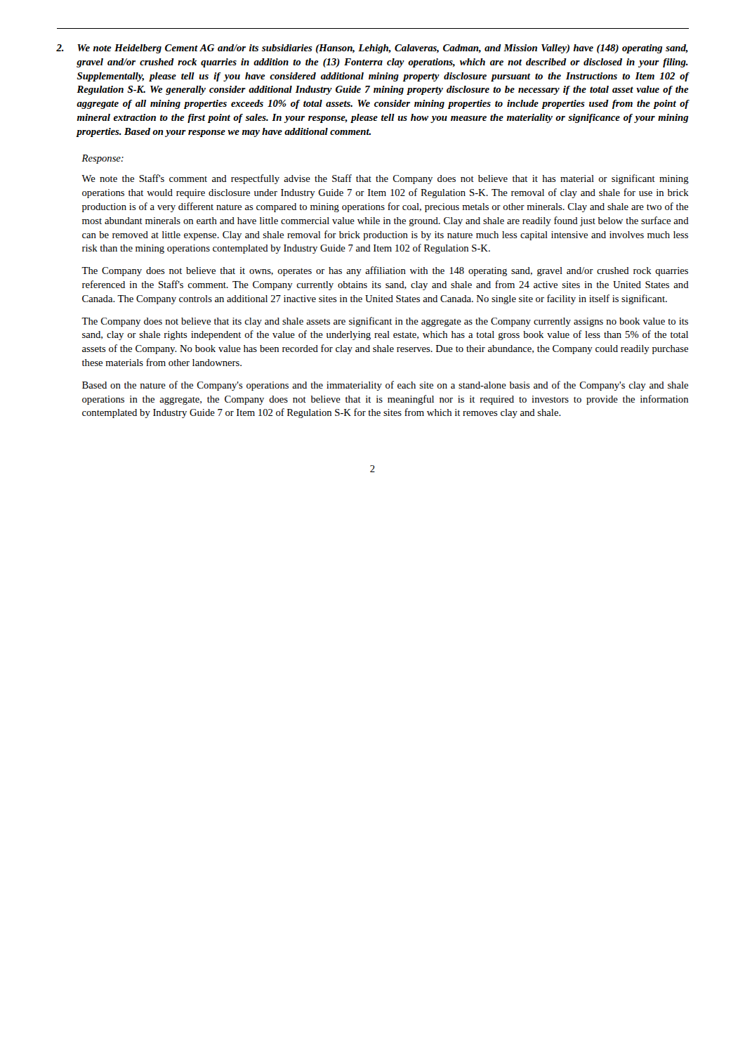2.
We note Heidelberg Cement AG and/or its subsidiaries (Hanson, Lehigh, Calaveras, Cadman, and Mission Valley) have (148) operating sand, gravel and/or crushed rock quarries in addition to the (13) Fonterra clay operations, which are not described or disclosed in your filing. Supplementally, please tell us if you have considered additional mining property disclosure pursuant to the Instructions to Item 102 of Regulation S-K. We generally consider additional Industry Guide 7 mining property disclosure to be necessary if the total asset value of the aggregate of all mining properties exceeds 10% of total assets. We consider mining properties to include properties used from the point of mineral extraction to the first point of sales. In your response, please tell us how you measure the materiality or significance of your mining properties. Based on your response we may have additional comment.
Response:
We note the Staff's comment and respectfully advise the Staff that the Company does not believe that it has material or significant mining operations that would require disclosure under Industry Guide 7 or Item 102 of Regulation S-K. The removal of clay and shale for use in brick production is of a very different nature as compared to mining operations for coal, precious metals or other minerals. Clay and shale are two of the most abundant minerals on earth and have little commercial value while in the ground. Clay and shale are readily found just below the surface and can be removed at little expense. Clay and shale removal for brick production is by its nature much less capital intensive and involves much less risk than the mining operations contemplated by Industry Guide 7 and Item 102 of Regulation S-K.
The Company does not believe that it owns, operates or has any affiliation with the 148 operating sand, gravel and/or crushed rock quarries referenced in the Staff's comment. The Company currently obtains its sand, clay and shale and from 24 active sites in the United States and Canada. The Company controls an additional 27 inactive sites in the United States and Canada. No single site or facility in itself is significant.
The Company does not believe that its clay and shale assets are significant in the aggregate as the Company currently assigns no book value to its sand, clay or shale rights independent of the value of the underlying real estate, which has a total gross book value of less than 5% of the total assets of the Company. No book value has been recorded for clay and shale reserves. Due to their abundance, the Company could readily purchase these materials from other landowners.
Based on the nature of the Company's operations and the immateriality of each site on a stand-alone basis and of the Company's clay and shale operations in the aggregate, the Company does not believe that it is meaningful nor is it required to investors to provide the information contemplated by Industry Guide 7 or Item 102 of Regulation S-K for the sites from which it removes clay and shale.
2